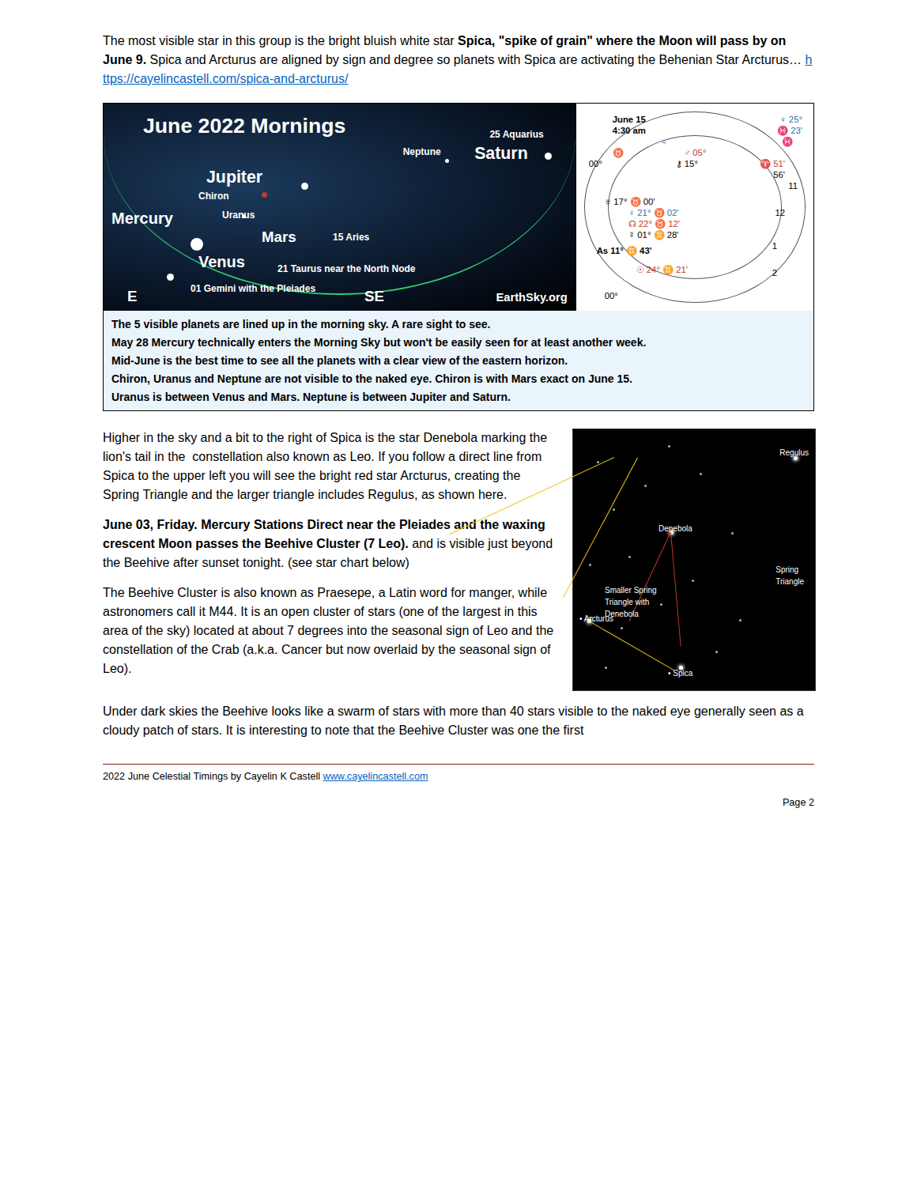The most visible star in this group is the bright bluish white star Spica, "spike of grain" where the Moon will pass by on June 9. Spica and Arcturus are aligned by sign and degree so planets with Spica are activating the Behenian Star Arcturus… https://cayelincastell.com/spica-and-arcturus/
June 2022 Mornings 25 Aquarius Saturn Neptune Jupiter Chiron Mercury Uranus Mars 15 Aries Venus 21 Taurus near the North Node 01 Gemini with the Pleiades E SE EarthSky.org
June 15 4:30 am ♆ 25° ♓ 23' ♃ ♂ 05° ⚷ 15° ♓ ♈ 51' 56' ♉ 00° 11 ♅ 17° ♉ 00' ♀ 21° ♉ 02' ☊ 22° ♉ 12' 12 ☿ 01° ♊ 28' As 11° ♊ 43' 1 ☉ 24° ♊ 21' 2 00°
The 5 visible planets are lined up in the morning sky. A rare sight to see.
May 28 Mercury technically enters the Morning Sky but won't be easily seen for at least another week.
Mid-June is the best time to see all the planets with a clear view of the eastern horizon.
Chiron, Uranus and Neptune are not visible to the naked eye. Chiron is with Mars exact on June 15.
Uranus is between Venus and Mars. Neptune is between Jupiter and Saturn.
Higher in the sky and a bit to the right of Spica is the star Denebola marking the lion's tail in the constellation also known as Leo. If you follow a direct line from Spica to the upper left you will see the bright red star Arcturus, creating the Spring Triangle and the larger triangle includes Regulus, as shown here.
June 03, Friday. Mercury Stations Direct near the Pleiades and the waxing crescent Moon passes the Beehive Cluster (7 Leo). and is visible just beyond the Beehive after sunset tonight. (see star chart below)
The Beehive Cluster is also known as Praesepe, a Latin word for manger, while astronomers call it M44. It is an open cluster of stars (one of the largest in this area of the sky) located at about 7 degrees into the seasonal sign of Leo and the constellation of the Crab (a.k.a. Cancer but now overlaid by the seasonal sign of Leo).
Regulus Denebola Spring
Triangle Smaller Spring
Triangle with
Denebola • Arcturus • Spica
Under dark skies the Beehive looks like a swarm of stars with more than 40 stars visible to the naked eye generally seen as a cloudy patch of stars. It is interesting to note that the Beehive Cluster was one the first
2022 June Celestial Timings by Cayelin K Castell www.cayelincastell.com
Page 2